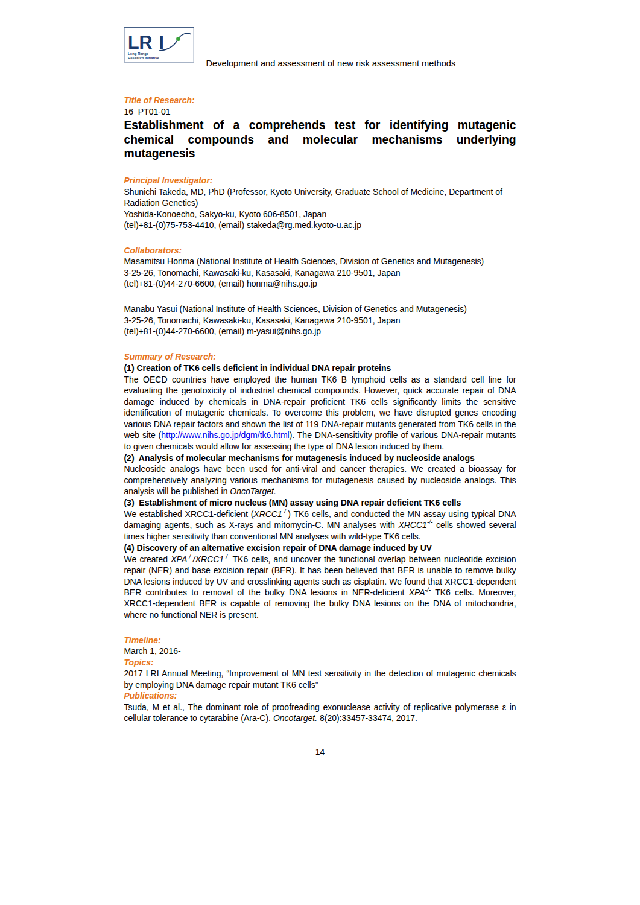LR I Long-Range Research Initiative
Development and assessment of new risk assessment methods
Title of Research:
16_PT01-01
Establishment of a comprehends test for identifying mutagenic chemical compounds and molecular mechanisms underlying mutagenesis
Principal Investigator:
Shunichi Takeda, MD, PhD (Professor, Kyoto University, Graduate School of Medicine, Department of Radiation Genetics)
Yoshida-Konoecho, Sakyo-ku, Kyoto 606-8501, Japan
(tel)+81-(0)75-753-4410, (email) stakeda@rg.med.kyoto-u.ac.jp
Collaborators:
Masamitsu Honma (National Institute of Health Sciences, Division of Genetics and Mutagenesis)
3-25-26, Tonomachi, Kawasaki-ku, Kasasaki, Kanagawa 210-9501, Japan
(tel)+81-(0)44-270-6600, (email) honma@nihs.go.jp
Manabu Yasui (National Institute of Health Sciences, Division of Genetics and Mutagenesis)
3-25-26, Tonomachi, Kawasaki-ku, Kasasaki, Kanagawa 210-9501, Japan
(tel)+81-(0)44-270-6600, (email) m-yasui@nihs.go.jp
Summary of Research:
(1) Creation of TK6 cells deficient in individual DNA repair proteins
The OECD countries have employed the human TK6 B lymphoid cells as a standard cell line for evaluating the genotoxicity of industrial chemical compounds. However, quick accurate repair of DNA damage induced by chemicals in DNA-repair proficient TK6 cells significantly limits the sensitive identification of mutagenic chemicals. To overcome this problem, we have disrupted genes encoding various DNA repair factors and shown the list of 119 DNA-repair mutants generated from TK6 cells in the web site (http://www.nihs.go.jp/dgm/tk6.html). The DNA-sensitivity profile of various DNA-repair mutants to given chemicals would allow for assessing the type of DNA lesion induced by them.
(2) Analysis of molecular mechanisms for mutagenesis induced by nucleoside analogs
Nucleoside analogs have been used for anti-viral and cancer therapies. We created a bioassay for comprehensively analyzing various mechanisms for mutagenesis caused by nucleoside analogs. This analysis will be published in OncoTarget.
(3) Establishment of micro nucleus (MN) assay using DNA repair deficient TK6 cells
We established XRCC1-deficient (XRCC1-/-) TK6 cells, and conducted the MN assay using typical DNA damaging agents, such as X-rays and mitomycin-C. MN analyses with XRCC1-/- cells showed several times higher sensitivity than conventional MN analyses with wild-type TK6 cells.
(4) Discovery of an alternative excision repair of DNA damage induced by UV
We created XPA-/-/XRCC1-/- TK6 cells, and uncover the functional overlap between nucleotide excision repair (NER) and base excision repair (BER). It has been believed that BER is unable to remove bulky DNA lesions induced by UV and crosslinking agents such as cisplatin. We found that XRCC1-dependent BER contributes to removal of the bulky DNA lesions in NER-deficient XPA-/- TK6 cells. Moreover, XRCC1-dependent BER is capable of removing the bulky DNA lesions on the DNA of mitochondria, where no functional NER is present.
Timeline:
March 1, 2016-
Topics:
2017 LRI Annual Meeting, “Improvement of MN test sensitivity in the detection of mutagenic chemicals by employing DNA damage repair mutant TK6 cells”
Publications:
Tsuda, M et al., The dominant role of proofreading exonuclease activity of replicative polymerase ε in cellular tolerance to cytarabine (Ara-C). Oncotarget. 8(20):33457-33474, 2017.
14